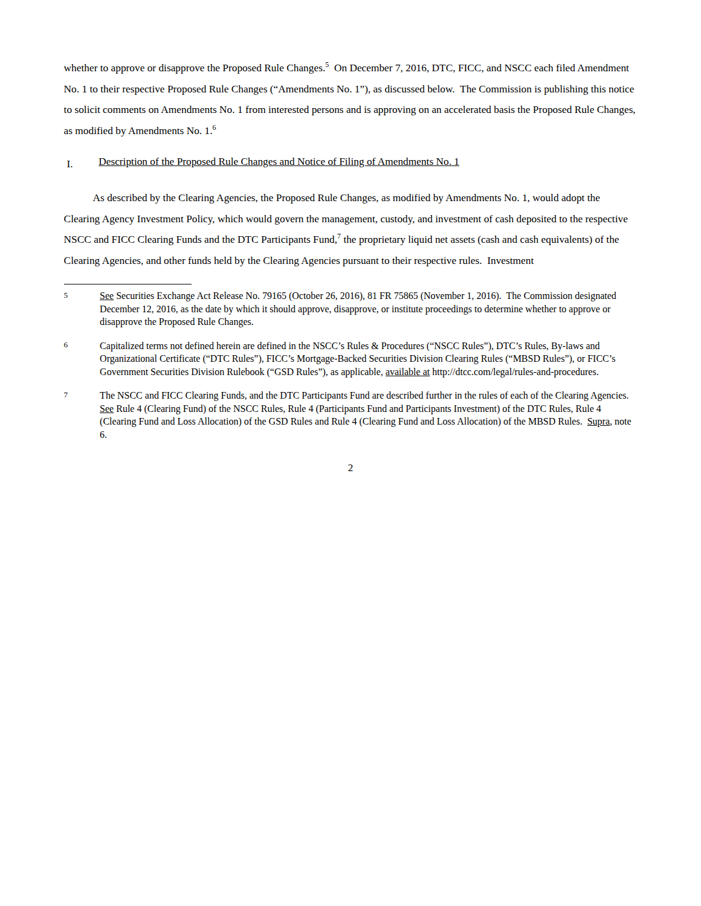whether to approve or disapprove the Proposed Rule Changes.5 On December 7, 2016, DTC, FICC, and NSCC each filed Amendment No. 1 to their respective Proposed Rule Changes (“Amendments No. 1”), as discussed below. The Commission is publishing this notice to solicit comments on Amendments No. 1 from interested persons and is approving on an accelerated basis the Proposed Rule Changes, as modified by Amendments No. 1.6
I.
Description of the Proposed Rule Changes and Notice of Filing of Amendments No. 1
As described by the Clearing Agencies, the Proposed Rule Changes, as modified by Amendments No. 1, would adopt the Clearing Agency Investment Policy, which would govern the management, custody, and investment of cash deposited to the respective NSCC and FICC Clearing Funds and the DTC Participants Fund,7 the proprietary liquid net assets (cash and cash equivalents) of the Clearing Agencies, and other funds held by the Clearing Agencies pursuant to their respective rules. Investment
5
See Securities Exchange Act Release No. 79165 (October 26, 2016), 81 FR 75865 (November 1, 2016). The Commission designated December 12, 2016, as the date by which it should approve, disapprove, or institute proceedings to determine whether to approve or disapprove the Proposed Rule Changes.
6
Capitalized terms not defined herein are defined in the NSCC’s Rules & Procedures (“NSCC Rules”), DTC’s Rules, By-laws and Organizational Certificate (“DTC Rules”), FICC’s Mortgage-Backed Securities Division Clearing Rules (“MBSD Rules”), or FICC’s Government Securities Division Rulebook (“GSD Rules”), as applicable, available at http://dtcc.com/legal/rules-and-procedures.
7
The NSCC and FICC Clearing Funds, and the DTC Participants Fund are described further in the rules of each of the Clearing Agencies. See Rule 4 (Clearing Fund) of the NSCC Rules, Rule 4 (Participants Fund and Participants Investment) of the DTC Rules, Rule 4 (Clearing Fund and Loss Allocation) of the GSD Rules and Rule 4 (Clearing Fund and Loss Allocation) of the MBSD Rules. Supra, note 6.
2